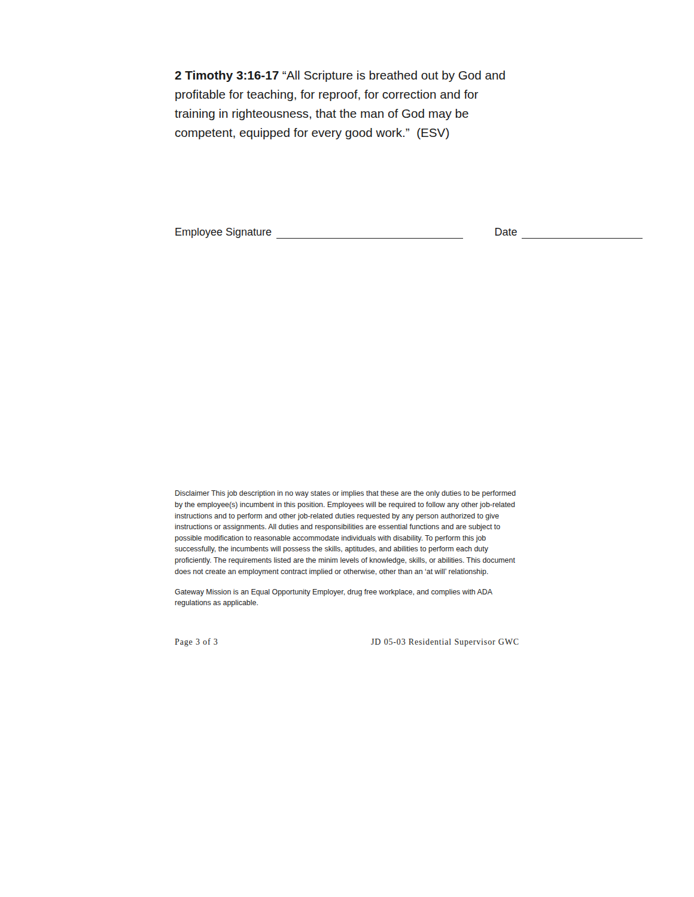2 Timothy 3:16-17 “All Scripture is breathed out by God and profitable for teaching, for reproof, for correction and for training in righteousness, that the man of God may be competent, equipped for every good work.” (ESV)
Employee Signature
Date
Disclaimer This job description in no way states or implies that these are the only duties to be performed by the employee(s) incumbent in this position. Employees will be required to follow any other job-related instructions and to perform and other job-related duties requested by any person authorized to give instructions or assignments. All duties and responsibilities are essential functions and are subject to possible modification to reasonable accommodate individuals with disability. To perform this job successfully, the incumbents will possess the skills, aptitudes, and abilities to perform each duty proficiently. The requirements listed are the minim levels of knowledge, skills, or abilities. This document does not create an employment contract implied or otherwise, other than an ‘at will’ relationship.
Gateway Mission is an Equal Opportunity Employer, drug free workplace, and complies with ADA regulations as applicable.
Page 3 of 3 JD 05-03 Residential Supervisor GWC